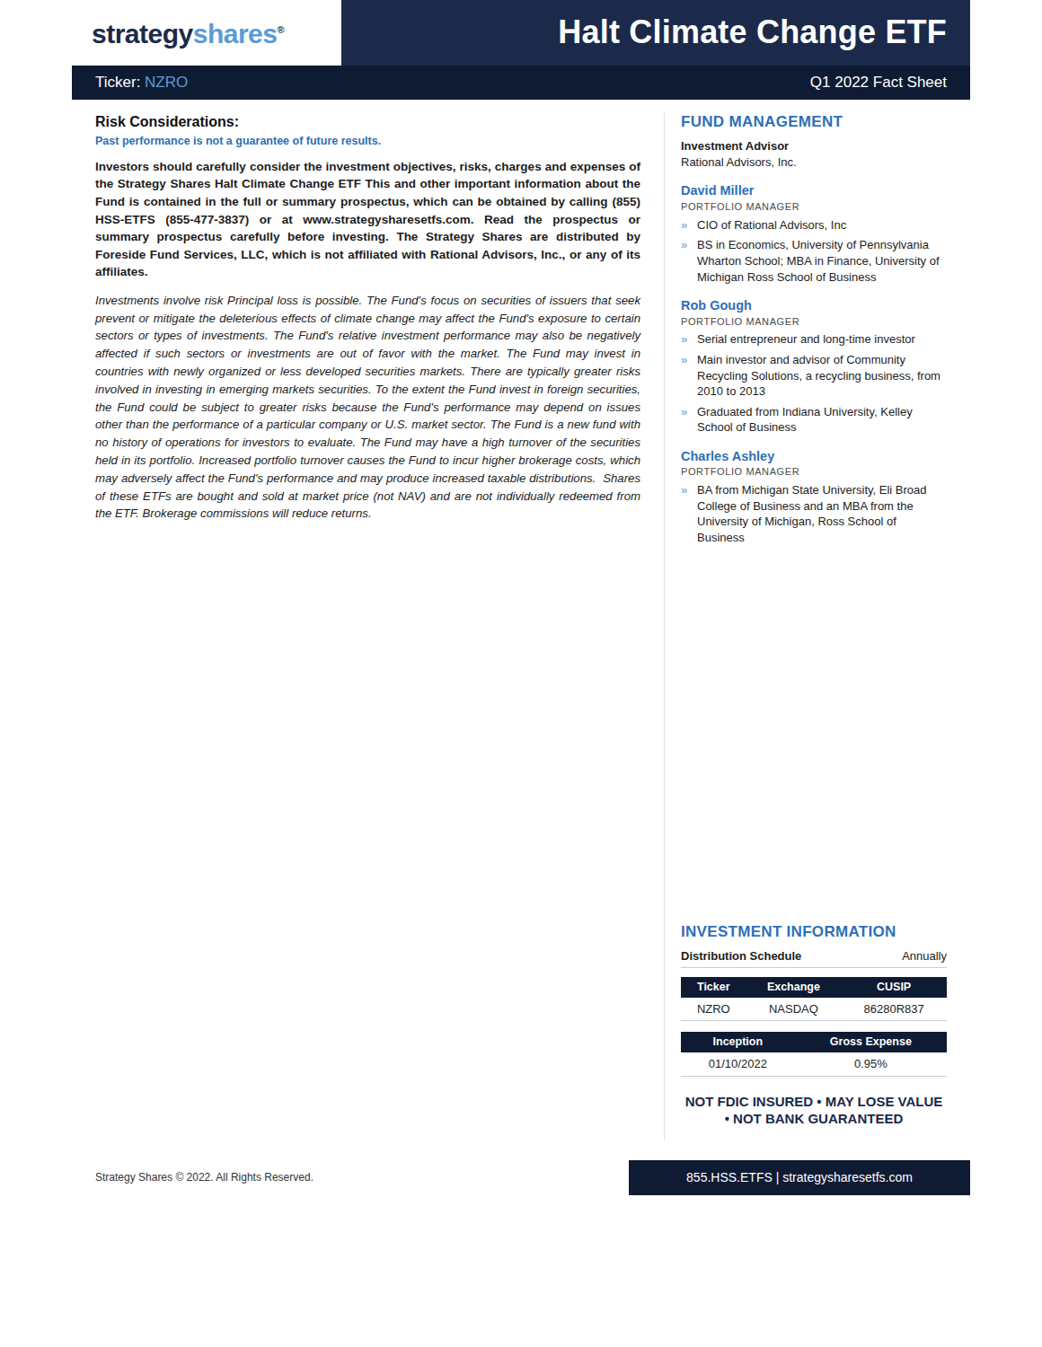strategy shares®
Halt Climate Change ETF
Ticker: NZRO
Q1 2022 Fact Sheet
Risk Considerations:
Past performance is not a guarantee of future results.
Investors should carefully consider the investment objectives, risks, charges and expenses of the Strategy Shares Halt Climate Change ETF This and other important information about the Fund is contained in the full or summary prospectus, which can be obtained by calling (855) HSS-ETFS (855-477-3837) or at www.strategysharesetfs.com. Read the prospectus or summary prospectus carefully before investing. The Strategy Shares are distributed by Foreside Fund Services, LLC, which is not affiliated with Rational Advisors, Inc., or any of its affiliates.
Investments involve risk Principal loss is possible. The Fund's focus on securities of issuers that seek prevent or mitigate the deleterious effects of climate change may affect the Fund's exposure to certain sectors or types of investments. The Fund's relative investment performance may also be negatively affected if such sectors or investments are out of favor with the market. The Fund may invest in countries with newly organized or less developed securities markets. There are typically greater risks involved in investing in emerging markets securities. To the extent the Fund invest in foreign securities, the Fund could be subject to greater risks because the Fund's performance may depend on issues other than the performance of a particular company or U.S. market sector. The Fund is a new fund with no history of operations for investors to evaluate. The Fund may have a high turnover of the securities held in its portfolio. Increased portfolio turnover causes the Fund to incur higher brokerage costs, which may adversely affect the Fund's performance and may produce increased taxable distributions. Shares of these ETFs are bought and sold at market price (not NAV) and are not individually redeemed from the ETF. Brokerage commissions will reduce returns.
FUND MANAGEMENT
Investment Advisor
Rational Advisors, Inc.
David Miller
Portfolio Manager
CIO of Rational Advisors, Inc
BS in Economics, University of Pennsylvania Wharton School; MBA in Finance, University of Michigan Ross School of Business
Rob Gough
Portfolio Manager
Serial entrepreneur and long-time investor
Main investor and advisor of Community Recycling Solutions, a recycling business, from 2010 to 2013
Graduated from Indiana University, Kelley School of Business
Charles Ashley
Portfolio Manager
BA from Michigan State University, Eli Broad College of Business and an MBA from the University of Michigan, Ross School of Business
INVESTMENT INFORMATION
Distribution Schedule Annually
| Ticker | Exchange | CUSIP |
| --- | --- | --- |
| NZRO | NASDAQ | 86280R837 |
| Inception | Gross Expense |
| --- | --- |
| 01/10/2022 | 0.95% |
NOT FDIC INSURED • MAY LOSE VALUE • NOT BANK GUARANTEED
Strategy Shares © 2022. All Rights Reserved.
855.HSS.ETFS | strategysharesetfs.com